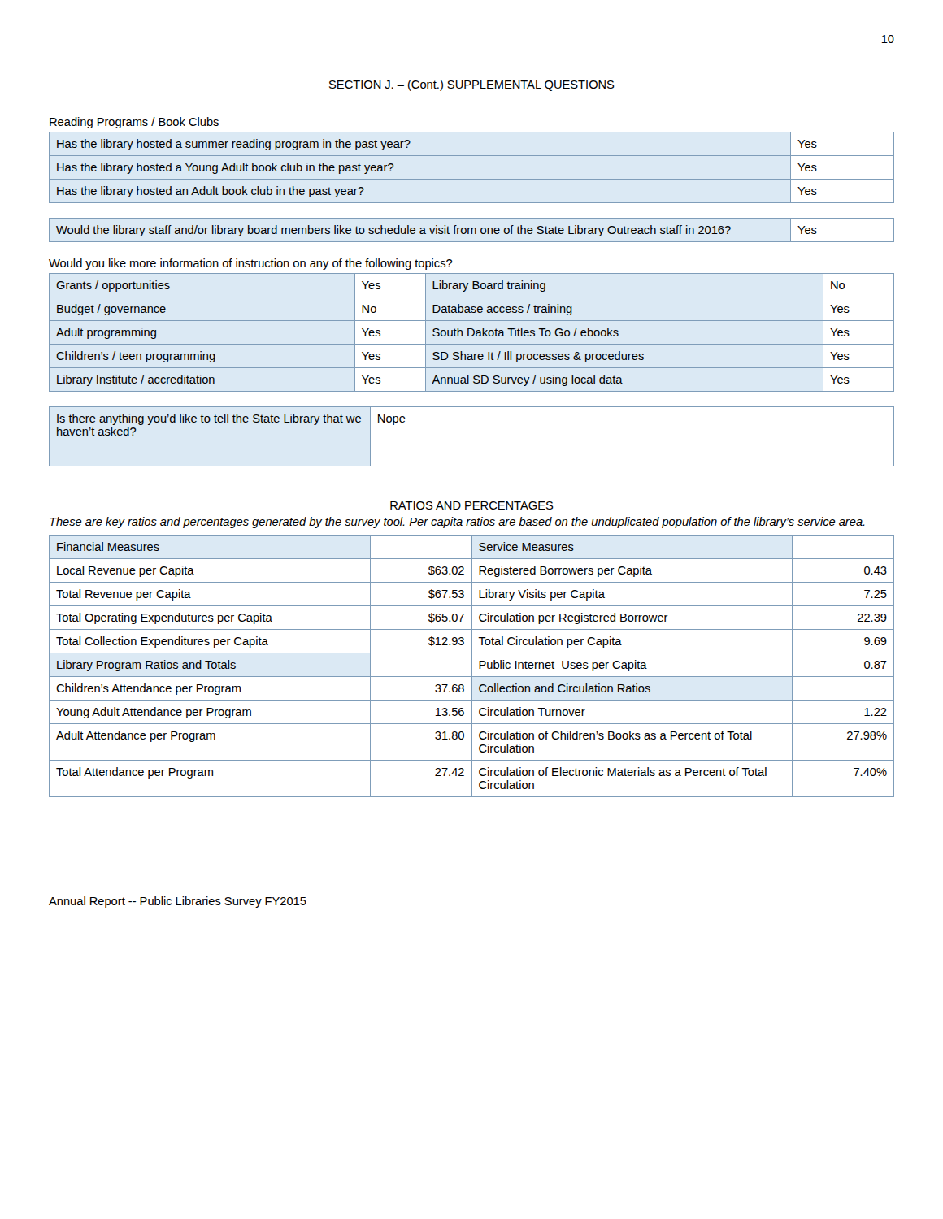10
SECTION J. – (Cont.) SUPPLEMENTAL QUESTIONS
Reading Programs / Book Clubs
| Has the library hosted a summer reading program in the past year? | Yes |
| Has the library hosted a Young Adult book club in the past year? | Yes |
| Has the library hosted an Adult book club in the past year? | Yes |
| Would the library staff and/or library board members like to schedule a visit from one of the State Library Outreach staff in 2016? | Yes |
Would you like more information of instruction on any of the following topics?
| Grants / opportunities | Yes | Library Board training | No |
| Budget / governance | No | Database access / training | Yes |
| Adult programming | Yes | South Dakota Titles To Go / ebooks | Yes |
| Children’s / teen programming | Yes | SD Share It / Ill processes & procedures | Yes |
| Library Institute / accreditation | Yes | Annual SD Survey / using local data | Yes |
| Is there anything you’d like to tell the State Library that we haven’t asked? | Nope |
RATIOS AND PERCENTAGES
These are key ratios and percentages generated by the survey tool. Per capita ratios are based on the unduplicated population of the library’s service area.
| Financial Measures | | Service Measures | |
| Local Revenue per Capita | $63.02 | Registered Borrowers per Capita | 0.43 |
| Total Revenue per Capita | $67.53 | Library Visits per Capita | 7.25 |
| Total Operating Expendutures per Capita | $65.07 | Circulation per Registered Borrower | 22.39 |
| Total Collection Expenditures per Capita | $12.93 | Total Circulation per Capita | 9.69 |
| Library Program Ratios and Totals | | Public Internet Uses per Capita | 0.87 |
| Children’s Attendance per Program | 37.68 | Collection and Circulation Ratios | |
| Young Adult Attendance per Program | 13.56 | Circulation Turnover | 1.22 |
| Adult Attendance per Program | 31.80 | Circulation of Children’s Books as a Percent of Total Circulation | 27.98% |
| Total Attendance per Program | 27.42 | Circulation of Electronic Materials as a Percent of Total Circulation | 7.40% |
Annual Report -- Public Libraries Survey FY2015